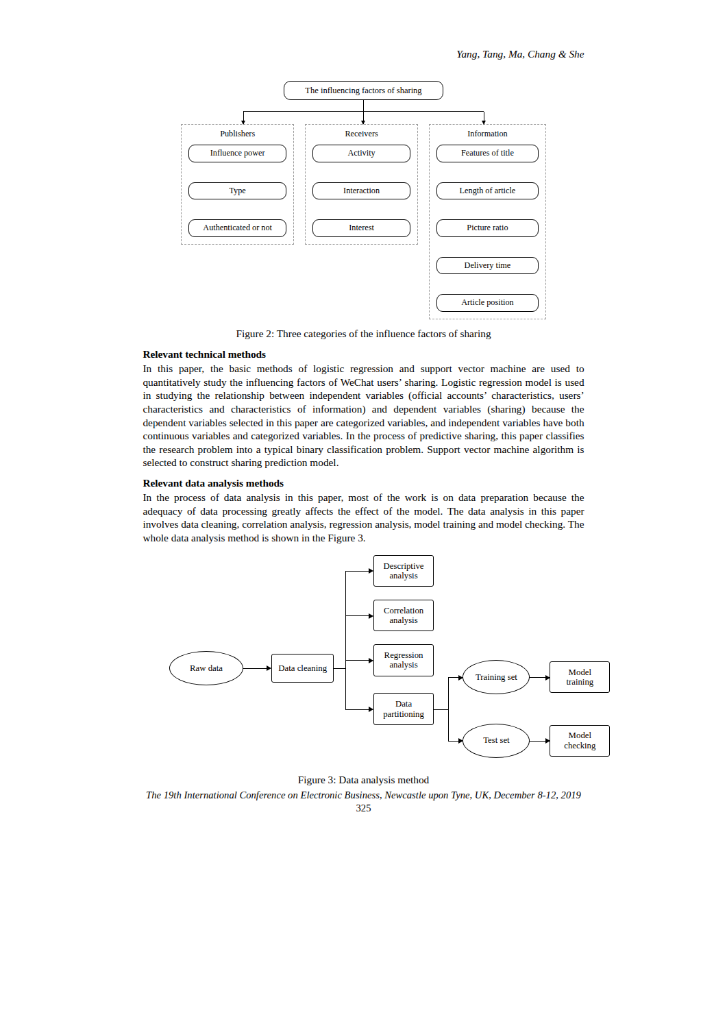Yang, Tang, Ma, Chang & She
The influencing factors of sharing
Publishers
Influence power
Type
Authenticated or not
Receivers
Activity
Interaction
Interest
Information
Features of title
Length of article
Picture ratio
Delivery time
Article position
Figure 2: Three categories of the influence factors of sharing
Relevant technical methods
In this paper, the basic methods of logistic regression and support vector machine are used to quantitatively study the influencing factors of WeChat users’ sharing. Logistic regression model is used in studying the relationship between independent variables (official accounts’ characteristics, users’ characteristics and characteristics of information) and dependent variables (sharing) because the dependent variables selected in this paper are categorized variables, and independent variables have both continuous variables and categorized variables. In the process of predictive sharing, this paper classifies the research problem into a typical binary classification problem. Support vector machine algorithm is selected to construct sharing prediction model.
Relevant data analysis methods
In the process of data analysis in this paper, most of the work is on data preparation because the adequacy of data processing greatly affects the effect of the model. The data analysis in this paper involves data cleaning, correlation analysis, regression analysis, model training and model checking. The whole data analysis method is shown in the Figure 3.
Raw data
Data cleaning
Descriptive
analysis
Correlation
analysis
Regression
analysis
Data
partitioning
Training set
Test set
Model
training
Model
checking
Figure 3: Data analysis method
The 19th International Conference on Electronic Business, Newcastle upon Tyne, UK, December 8-12, 2019
325